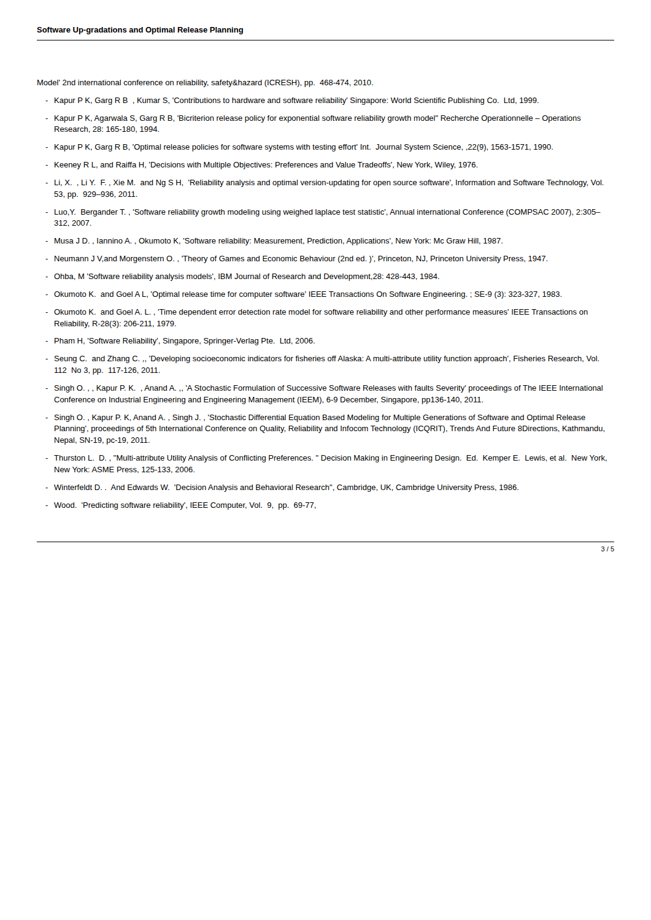Software Up-gradations and Optimal Release Planning
Model' 2nd international conference on reliability, safety&hazard (ICRESH), pp. 468-474, 2010.
Kapur P K, Garg R B , Kumar S, 'Contributions to hardware and software reliability' Singapore: World Scientific Publishing Co. Ltd, 1999.
Kapur P K, Agarwala S, Garg R B, 'Bicriterion release policy for exponential software reliability growth model" Recherche Operationnelle – Operations Research, 28: 165-180, 1994.
Kapur P K, Garg R B, 'Optimal release policies for software systems with testing effort' Int. Journal System Science, ,22(9), 1563-1571, 1990.
Keeney R L, and Raiffa H, 'Decisions with Multiple Objectives: Preferences and Value Tradeoffs', New York, Wiley, 1976.
Li, X. , Li Y. F. , Xie M. and Ng S H, 'Reliability analysis and optimal version-updating for open source software', Information and Software Technology, Vol. 53, pp. 929–936, 2011.
Luo,Y. Bergander T. , 'Software reliability growth modeling using weighed laplace test statistic', Annual international Conference (COMPSAC 2007), 2:305–312, 2007.
Musa J D. , Iannino A. , Okumoto K, 'Software reliability: Measurement, Prediction, Applications', New York: Mc Graw Hill, 1987.
Neumann J V,and Morgenstern O. , 'Theory of Games and Economic Behaviour (2nd ed. )', Princeton, NJ, Princeton University Press, 1947.
Ohba, M 'Software reliability analysis models', IBM Journal of Research and Development,28: 428-443, 1984.
Okumoto K. and Goel A L, 'Optimal release time for computer software' IEEE Transactions On Software Engineering. ; SE-9 (3): 323-327, 1983.
Okumoto K. and Goel A. L. , 'Time dependent error detection rate model for software reliability and other performance measures' IEEE Transactions on Reliability, R-28(3): 206-211, 1979.
Pham H, 'Software Reliability', Singapore, Springer-Verlag Pte. Ltd, 2006.
Seung C. and Zhang C. ,, 'Developing socioeconomic indicators for fisheries off Alaska: A multi-attribute utility function approach', Fisheries Research, Vol. 112 No 3, pp. 117-126, 2011.
Singh O. , , Kapur P. K. , Anand A. ,, 'A Stochastic Formulation of Successive Software Releases with faults Severity' proceedings of The IEEE International Conference on Industrial Engineering and Engineering Management (IEEM), 6-9 December, Singapore, pp136-140, 2011.
Singh O. , Kapur P. K, Anand A. , Singh J. , 'Stochastic Differential Equation Based Modeling for Multiple Generations of Software and Optimal Release Planning', proceedings of 5th International Conference on Quality, Reliability and Infocom Technology (ICQRIT), Trends And Future 8Directions, Kathmandu, Nepal, SN-19, pc-19, 2011.
Thurston L. D. , "Multi-attribute Utility Analysis of Conflicting Preferences. " Decision Making in Engineering Design. Ed. Kemper E. Lewis, et al. New York, New York: ASME Press, 125-133, 2006.
Winterfeldt D. . And Edwards W. 'Decision Analysis and Behavioral Research", Cambridge, UK, Cambridge University Press, 1986.
Wood. 'Predicting software reliability', IEEE Computer, Vol. 9, pp. 69-77,
3 / 5